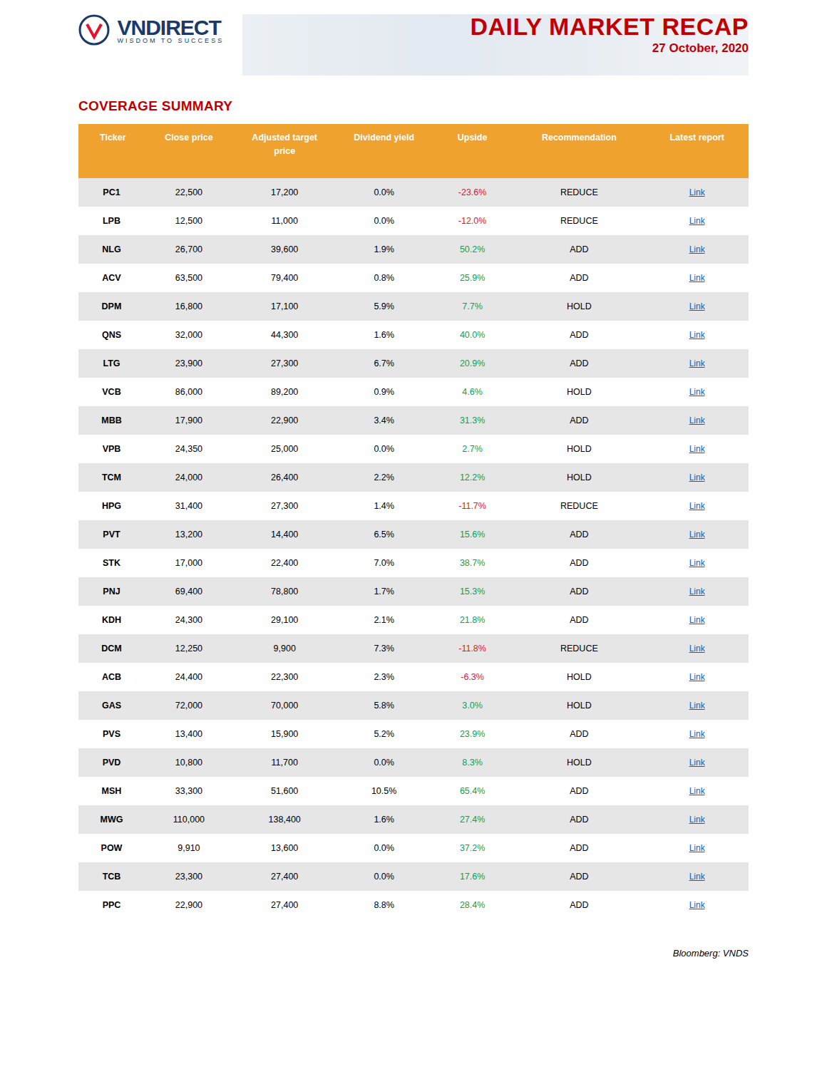VN DIRECT
WISDOM TO SUCCESS
DAILY MARKET RECAP
27 October, 2020
COVERAGE SUMMARY
| Ticker | Close price | Adjusted target price | Dividend yield | Upside | Recommendation | Latest report |
| --- | --- | --- | --- | --- | --- | --- |
| PC1 | 22,500 | 17,200 | 0.0% | -23.6% | REDUCE | Link |
| LPB | 12,500 | 11,000 | 0.0% | -12.0% | REDUCE | Link |
| NLG | 26,700 | 39,600 | 1.9% | 50.2% | ADD | Link |
| ACV | 63,500 | 79,400 | 0.8% | 25.9% | ADD | Link |
| DPM | 16,800 | 17,100 | 5.9% | 7.7% | HOLD | Link |
| QNS | 32,000 | 44,300 | 1.6% | 40.0% | ADD | Link |
| LTG | 23,900 | 27,300 | 6.7% | 20.9% | ADD | Link |
| VCB | 86,000 | 89,200 | 0.9% | 4.6% | HOLD | Link |
| MBB | 17,900 | 22,900 | 3.4% | 31.3% | ADD | Link |
| VPB | 24,350 | 25,000 | 0.0% | 2.7% | HOLD | Link |
| TCM | 24,000 | 26,400 | 2.2% | 12.2% | HOLD | Link |
| HPG | 31,400 | 27,300 | 1.4% | -11.7% | REDUCE | Link |
| PVT | 13,200 | 14,400 | 6.5% | 15.6% | ADD | Link |
| STK | 17,000 | 22,400 | 7.0% | 38.7% | ADD | Link |
| PNJ | 69,400 | 78,800 | 1.7% | 15.3% | ADD | Link |
| KDH | 24,300 | 29,100 | 2.1% | 21.8% | ADD | Link |
| DCM | 12,250 | 9,900 | 7.3% | -11.8% | REDUCE | Link |
| ACB | 24,400 | 22,300 | 2.3% | -6.3% | HOLD | Link |
| GAS | 72,000 | 70,000 | 5.8% | 3.0% | HOLD | Link |
| PVS | 13,400 | 15,900 | 5.2% | 23.9% | ADD | Link |
| PVD | 10,800 | 11,700 | 0.0% | 8.3% | HOLD | Link |
| MSH | 33,300 | 51,600 | 10.5% | 65.4% | ADD | Link |
| MWG | 110,000 | 138,400 | 1.6% | 27.4% | ADD | Link |
| POW | 9,910 | 13,600 | 0.0% | 37.2% | ADD | Link |
| TCB | 23,300 | 27,400 | 0.0% | 17.6% | ADD | Link |
| PPC | 22,900 | 27,400 | 8.8% | 28.4% | ADD | Link |
Bloomberg: VNDS